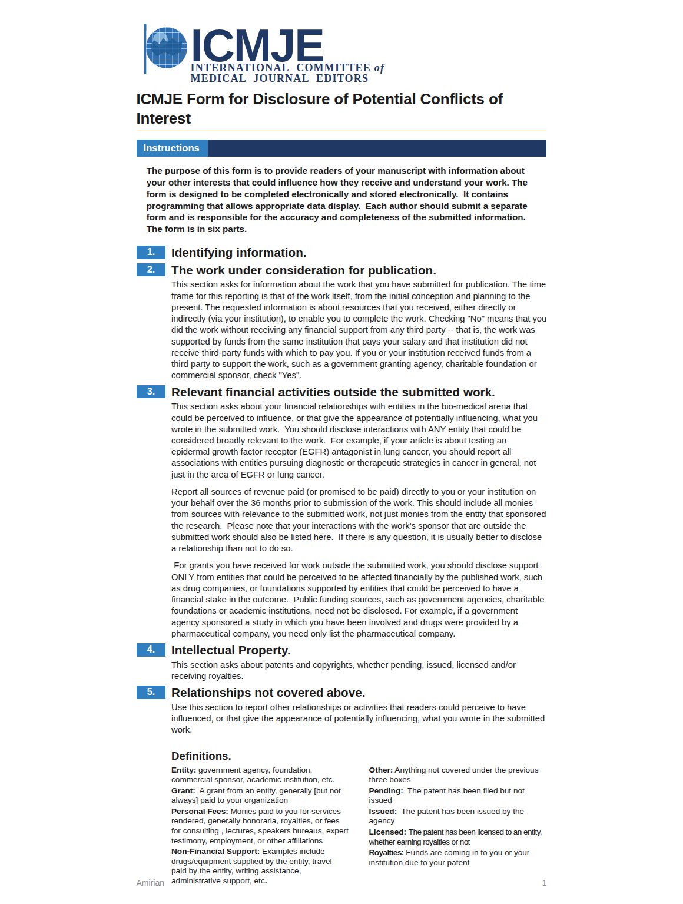ICMJE INTERNATIONAL COMMITTEE of MEDICAL JOURNAL EDITORS
ICMJE Form for Disclosure of Potential Conflicts of Interest
Instructions
The purpose of this form is to provide readers of your manuscript with information about your other interests that could influence how they receive and understand your work. The form is designed to be completed electronically and stored electronically. It contains programming that allows appropriate data display. Each author should submit a separate form and is responsible for the accuracy and completeness of the submitted information. The form is in six parts.
1.
Identifying information.
2.
The work under consideration for publication.
This section asks for information about the work that you have submitted for publication. The time frame for this reporting is that of the work itself, from the initial conception and planning to the present. The requested information is about resources that you received, either directly or indirectly (via your institution), to enable you to complete the work. Checking "No" means that you did the work without receiving any financial support from any third party -- that is, the work was supported by funds from the same institution that pays your salary and that institution did not receive third-party funds with which to pay you. If you or your institution received funds from a third party to support the work, such as a government granting agency, charitable foundation or commercial sponsor, check "Yes".
3.
Relevant financial activities outside the submitted work.
This section asks about your financial relationships with entities in the bio-medical arena that could be perceived to influence, or that give the appearance of potentially influencing, what you wrote in the submitted work. You should disclose interactions with ANY entity that could be considered broadly relevant to the work. For example, if your article is about testing an epidermal growth factor receptor (EGFR) antagonist in lung cancer, you should report all associations with entities pursuing diagnostic or therapeutic strategies in cancer in general, not just in the area of EGFR or lung cancer.
Report all sources of revenue paid (or promised to be paid) directly to you or your institution on your behalf over the 36 months prior to submission of the work. This should include all monies from sources with relevance to the submitted work, not just monies from the entity that sponsored the research. Please note that your interactions with the work's sponsor that are outside the submitted work should also be listed here. If there is any question, it is usually better to disclose a relationship than not to do so.
For grants you have received for work outside the submitted work, you should disclose support ONLY from entities that could be perceived to be affected financially by the published work, such as drug companies, or foundations supported by entities that could be perceived to have a financial stake in the outcome. Public funding sources, such as government agencies, charitable foundations or academic institutions, need not be disclosed. For example, if a government agency sponsored a study in which you have been involved and drugs were provided by a pharmaceutical company, you need only list the pharmaceutical company.
4.
Intellectual Property.
This section asks about patents and copyrights, whether pending, issued, licensed and/or receiving royalties.
5.
Relationships not covered above.
Use this section to report other relationships or activities that readers could perceive to have influenced, or that give the appearance of potentially influencing, what you wrote in the submitted work.
Definitions.
Entity: government agency, foundation, commercial sponsor, academic institution, etc.
Grant: A grant from an entity, generally [but not always] paid to your organization
Personal Fees: Monies paid to you for services rendered, generally honoraria, royalties, or fees for consulting , lectures, speakers bureaus, expert testimony, employment, or other affiliations
Non-Financial Support: Examples include drugs/equipment supplied by the entity, travel paid by the entity, writing assistance, administrative support, etc.
Other: Anything not covered under the previous three boxes
Pending: The patent has been filed but not issued
Issued: The patent has been issued by the agency
Licensed: The patent has been licensed to an entity, whether earning royalties or not
Royalties: Funds are coming in to you or your institution due to your patent
Amirian 1